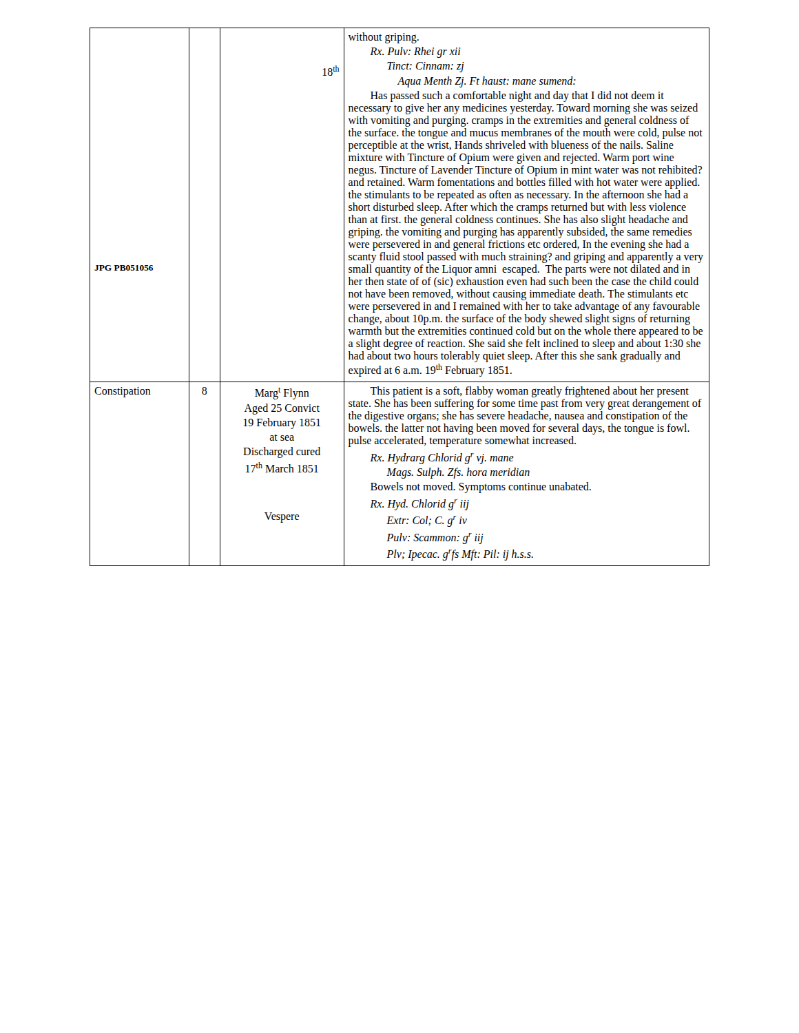| JPG PB051056 | | 18 th | without griping. Rx. Pulv: Rhei gr xii Tinct: Cinnam: zj Aqua Menth Zj. Ft haust: mane sumend: Has passed such a comfortable night and day that I did not deem it necessary to give her any medicines yesterday. Toward morning she was seized with vomiting and purging. cramps in the extremities and general coldness of the surface. the tongue and mucus membranes of the mouth were cold, pulse not perceptible at the wrist, Hands shriveled with blueness of the nails. Saline mixture with Tincture of Opium were given and rejected. Warm port wine negus. Tincture of Lavender Tincture of Opium in mint water was not rehibited? and retained. Warm fomentations and bottles filled with hot water were applied. the stimulants to be repeated as often as necessary. In the afternoon she had a short disturbed sleep. After which the cramps returned but with less violence than at first. the general coldness continues. She has also slight headache and griping. the vomiting and purging has apparently subsided, the same remedies were persevered in and general frictions etc ordered, In the evening she had a scanty fluid stool passed with much straining? and griping and apparently a very small quantity of the Liquor amni escaped. The parts were not dilated and in her then state of of (sic) exhaustion even had such been the case the child could not have been removed, without causing immediate death. The stimulants etc were persevered in and I remained with her to take advantage of any favourable change, about 10p.m. the surface of the body shewed slight signs of returning warmth but the extremities continued cold but on the whole there appeared to be a slight degree of reaction. She said she felt inclined to sleep and about 1:30 she had about two hours tolerably quiet sleep. After this she sank gradually and expired at 6 a.m. 19 th February 1851. |
| Constipation | 8 | Marg t Flynn Aged 25 Convict 19 February 1851 at sea Discharged cured 17 th March 1851 Vespere | This patient is a soft, flabby woman greatly frightened about her present state. She has been suffering for some time past from very great derangement of the digestive organs; she has severe headache, nausea and constipation of the bowels. the latter not having been moved for several days, the tongue is fowl. pulse accelerated, temperature somewhat increased. Rx. Hydrarg Chlorid g r vj. mane Mags. Sulph. Zfs. hora meridian Bowels not moved. Symptoms continue unabated. Rx. Hyd. Chlorid g r iij Extr: Col; C. g r iv Pulv: Scammon: g r iij Plv; Ipecac. g r fs Mft: Pil: ij h.s.s. |